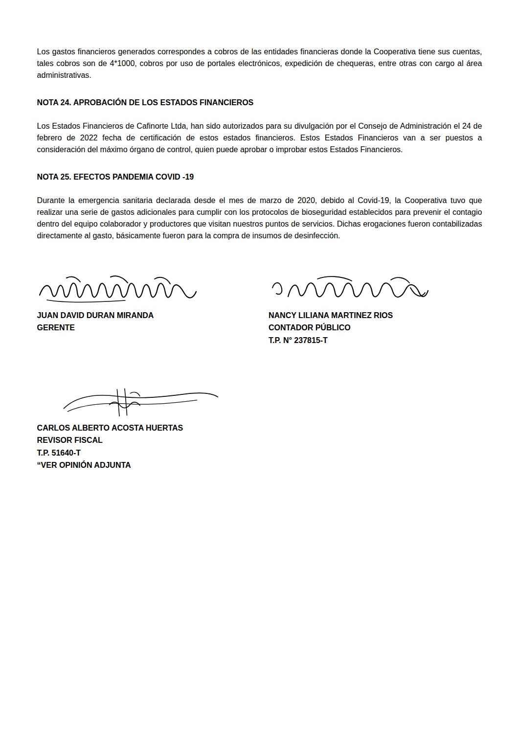Los gastos financieros generados correspondes a cobros de las entidades financieras donde la Cooperativa tiene sus cuentas, tales cobros son de 4*1000, cobros por uso de portales electrónicos, expedición de chequeras, entre otras con cargo al área administrativas.
NOTA 24. APROBACIÓN DE LOS ESTADOS FINANCIEROS
Los Estados Financieros de Cafinorte Ltda, han sido autorizados para su divulgación por el Consejo de Administración el 24 de febrero de 2022 fecha de certificación de estos estados financieros. Estos Estados Financieros van a ser puestos a consideración del máximo órgano de control, quien puede aprobar o improbar estos Estados Financieros.
NOTA 25. EFECTOS PANDEMIA COVID -19
Durante la emergencia sanitaria declarada desde el mes de marzo de 2020, debido al Covid-19, la Cooperativa tuvo que realizar una serie de gastos adicionales para cumplir con los protocolos de bioseguridad establecidos para prevenir el contagio dentro del equipo colaborador y productores que visitan nuestros puntos de servicios. Dichas erogaciones fueron contabilizadas directamente al gasto, básicamente fueron para la compra de insumos de desinfección.
JUAN DAVID DURAN MIRANDA
GERENTE
NANCY LILIANA MARTINEZ RIOS
CONTADOR PÚBLICO
T.P. N° 237815-T
CARLOS ALBERTO ACOSTA HUERTAS
REVISOR FISCAL
T.P. 51640-T
“VER OPINIÓN ADJUNTA